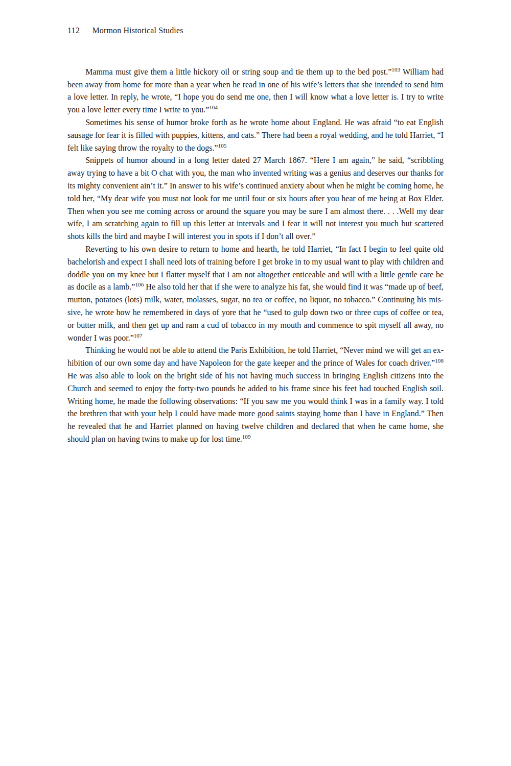112 Mormon Historical Studies
Mamma must give them a little hickory oil or string soup and tie them up to the bed post.”103 William had been away from home for more than a year when he read in one of his wife’s letters that she intended to send him a love letter. In reply, he wrote, “I hope you do send me one, then I will know what a love letter is. I try to write you a love letter every time I write to you.”104
Sometimes his sense of humor broke forth as he wrote home about England. He was afraid “to eat English sausage for fear it is filled with puppies, kittens, and cats.” There had been a royal wedding, and he told Harriet, “I felt like saying throw the royalty to the dogs.”105
Snippets of humor abound in a long letter dated 27 March 1867. “Here I am again,” he said, “scribbling away trying to have a bit O chat with you, the man who invented writing was a genius and deserves our thanks for its mighty convenient ain’t it.” In answer to his wife’s continued anxiety about when he might be coming home, he told her, “My dear wife you must not look for me until four or six hours after you hear of me being at Box Elder. Then when you see me coming across or around the square you may be sure I am almost there. . . .Well my dear wife, I am scratching again to fill up this letter at intervals and I fear it will not interest you much but scattered shots kills the bird and maybe I will interest you in spots if I don’t all over.”
Reverting to his own desire to return to home and hearth, he told Harriet, “In fact I begin to feel quite old bachelorish and expect I shall need lots of training before I get broke in to my usual want to play with children and doddle you on my knee but I flatter myself that I am not altogether enticeable and will with a little gentle care be as docile as a lamb.”106 He also told her that if she were to analyze his fat, she would find it was “made up of beef, mutton, potatoes (lots) milk, water, molasses, sugar, no tea or coffee, no liquor, no tobacco.” Continuing his missive, he wrote how he remembered in days of yore that he “used to gulp down two or three cups of coffee or tea, or butter milk, and then get up and ram a cud of tobacco in my mouth and commence to spit myself all away, no wonder I was poor.”107
Thinking he would not be able to attend the Paris Exhibition, he told Harriet, “Never mind we will get an exhibition of our own some day and have Napoleon for the gate keeper and the prince of Wales for coach driver.”108 He was also able to look on the bright side of his not having much success in bringing English citizens into the Church and seemed to enjoy the forty-two pounds he added to his frame since his feet had touched English soil. Writing home, he made the following observations: “If you saw me you would think I was in a family way. I told the brethren that with your help I could have made more good saints staying home than I have in England.” Then he revealed that he and Harriet planned on having twelve children and declared that when he came home, she should plan on having twins to make up for lost time.109